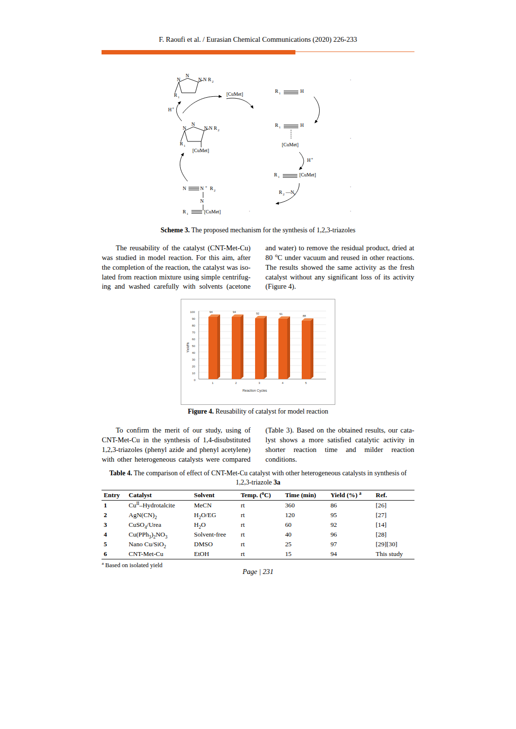F. Raoufi et al. / Eurasian Chemical Communications (2020) 226-233
N N N N R2 R1 H+ [CuMet] R1 H R1 H [CuMet] H+ R1 [CuMet] R2—N3 N N+ R2 N R1 [CuMet] N N N N R2 R1 [CuMet] · · · · ·
Scheme 3. The proposed mechanism for the synthesis of 1,2,3-triazoles
The reusability of the catalyst (CNT-Met-Cu) was studied in model reaction. For this aim, after the completion of the reaction, the catalyst was isolated from reaction mixture using simple centrifuging and washed carefully with solvents (acetone and water) to remove the residual product, dried at 80 oC under vacuum and reused in other reactions. The results showed the same activity as the fresh catalyst without any significant loss of its activity (Figure 4).
100 90 80 70 60 50 40 30 20 10 0 Yield% 94 94 92 91 88 1 2 3 4 5 Reaction Cycles
Figure 4. Reusability of catalyst for model reaction
To confirm the merit of our study, using of CNT-Met-Cu in the synthesis of 1,4-disubstituted 1,2,3-triazoles (phenyl azide and phenyl acetylene) with other heterogeneous catalysts were compared (Table 3). Based on the obtained results, our catalyst shows a more satisfied catalytic activity in shorter reaction time and milder reaction conditions.
Table 4. The comparison of effect of CNT-Met-Cu catalyst with other heterogeneous catalysts in synthesis of 1,2,3-triazole 3a
| Entry | Catalyst | Solvent | Temp. ( o C) | Time (min) | Yield (%) a | Ref. |
| --- | --- | --- | --- | --- | --- | --- |
| 1 | Cu II –Hydrotalcite | MeCN | rt | 360 | 86 | [26] |
| 2 | AgN(CN) 2 | H 2 O/EG | rt | 120 | 95 | [27] |
| 3 | CuSO 4 /Urea | H 2 O | rt | 60 | 92 | [14] |
| 4 | Cu(PPh 3 ) 2 NO 3 | Solvent-free | rt | 40 | 96 | [28] |
| 5 | Nano Cu/SiO 2 | DMSO | rt | 25 | 97 | [29][30] |
| 6 | CNT-Met-Cu | EtOH | rt | 15 | 94 | This study |
a Based on isolated yield
Page | 231